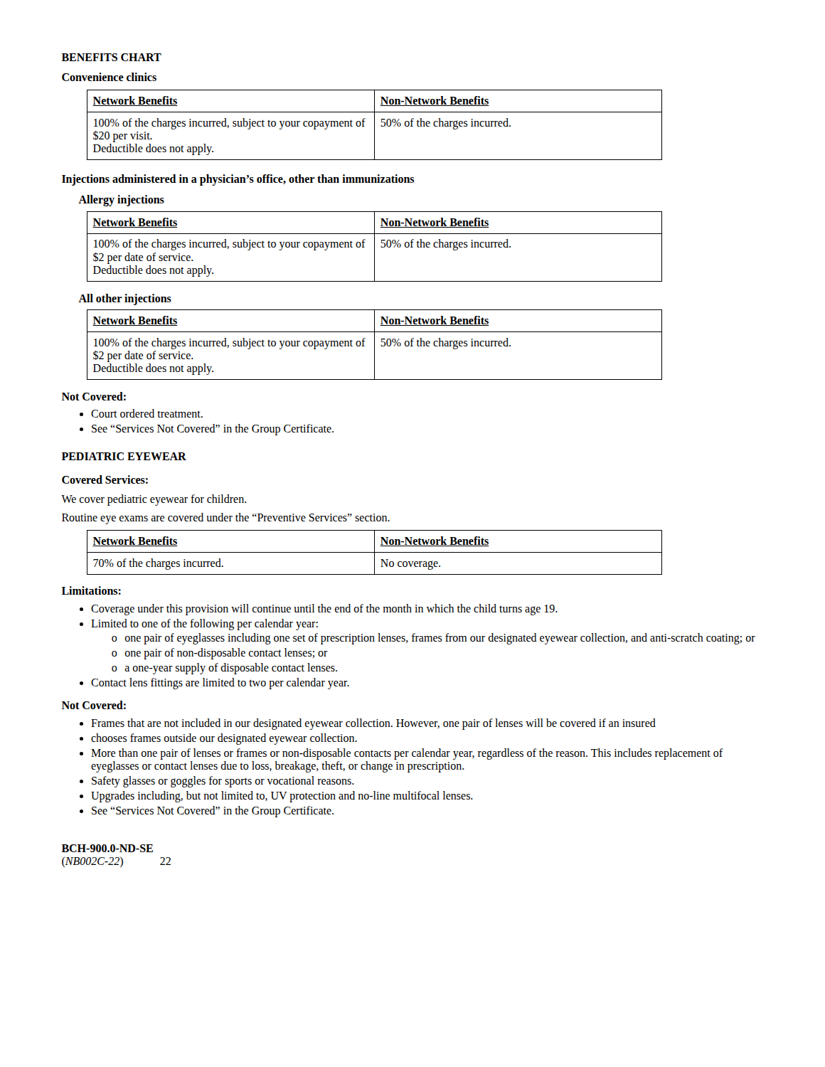BENEFITS CHART
Convenience clinics
| Network Benefits | Non-Network Benefits |
| 100% of the charges incurred, subject to your copayment of $20 per visit. Deductible does not apply. | 50% of the charges incurred. |
Injections administered in a physician’s office, other than immunizations
Allergy injections
| Network Benefits | Non-Network Benefits |
| 100% of the charges incurred, subject to your copayment of $2 per date of service. Deductible does not apply. | 50% of the charges incurred. |
All other injections
| Network Benefits | Non-Network Benefits |
| 100% of the charges incurred, subject to your copayment of $2 per date of service. Deductible does not apply. | 50% of the charges incurred. |
Not Covered:
Court ordered treatment.
See “Services Not Covered” in the Group Certificate.
PEDIATRIC EYEWEAR
Covered Services:
We cover pediatric eyewear for children.
Routine eye exams are covered under the “Preventive Services” section.
| Network Benefits | Non-Network Benefits |
| 70% of the charges incurred. | No coverage. |
Limitations:
Coverage under this provision will continue until the end of the month in which the child turns age 19.
Limited to one of the following per calendar year:
one pair of eyeglasses including one set of prescription lenses, frames from our designated eyewear collection, and anti-scratch coating; or
one pair of non-disposable contact lenses; or
a one-year supply of disposable contact lenses.
Contact lens fittings are limited to two per calendar year.
Not Covered:
Frames that are not included in our designated eyewear collection. However, one pair of lenses will be covered if an insured
chooses frames outside our designated eyewear collection.
More than one pair of lenses or frames or non-disposable contacts per calendar year, regardless of the reason. This includes replacement of eyeglasses or contact lenses due to loss, breakage, theft, or change in prescription.
Safety glasses or goggles for sports or vocational reasons.
Upgrades including, but not limited to, UV protection and no-line multifocal lenses.
See “Services Not Covered” in the Group Certificate.
BCH-900.0-ND-SE
(NB002C-22) 22